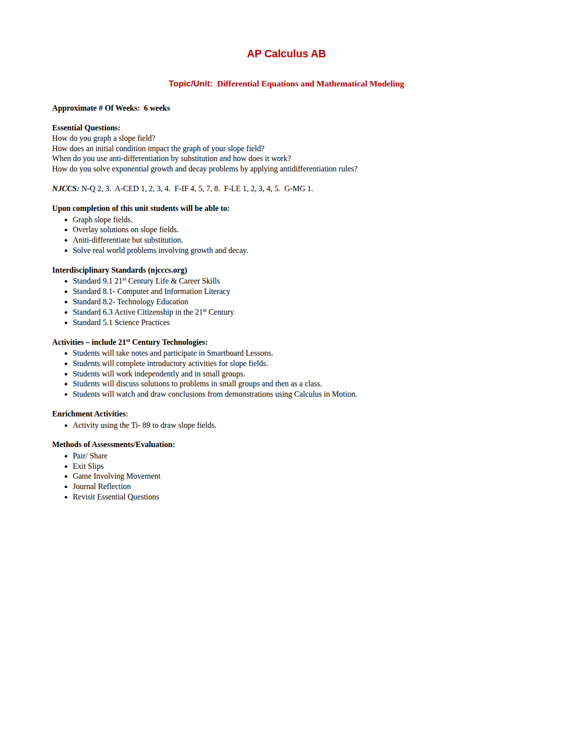AP Calculus AB
Topic/Unit: Differential Equations and Mathematical Modeling
Approximate # Of Weeks: 6 weeks
Essential Questions:
How do you graph a slope field?
How does an initial condition impact the graph of your slope field?
When do you use anti-differentiation by substitution and how does it work?
How do you solve exponential growth and decay problems by applying antidifferentiation rules?
NJCCS: N-Q 2, 3. A-CED 1, 2, 3, 4. F-IF 4, 5, 7, 8. F-LE 1, 2, 3, 4, 5. G-MG 1.
Upon completion of this unit students will be able to:
Graph slope fields.
Overlay solutions on slope fields.
Aniti-differentiate but substitution.
Solve real world problems involving growth and decay.
Interdisciplinary Standards (njcccs.org)
Standard 9.1 21st Century Life & Career Skills
Standard 8.1- Computer and Information Literacy
Standard 8.2- Technology Education
Standard 6.3 Active Citizenship in the 21st Century
Standard 5.1 Science Practices
Activities – include 21st Century Technologies:
Students will take notes and participate in Smartboard Lessons.
Students will complete introductory activities for slope fields.
Students will work independently and in small groups.
Students will discuss solutions to problems in small groups and then as a class.
Students will watch and draw conclusions from demonstrations using Calculus in Motion.
Enrichment Activities:
Activity using the Ti- 89 to draw slope fields.
Methods of Assessments/Evaluation:
Pair/ Share
Exit Slips
Game Involving Movement
Journal Reflection
Revisit Essential Questions